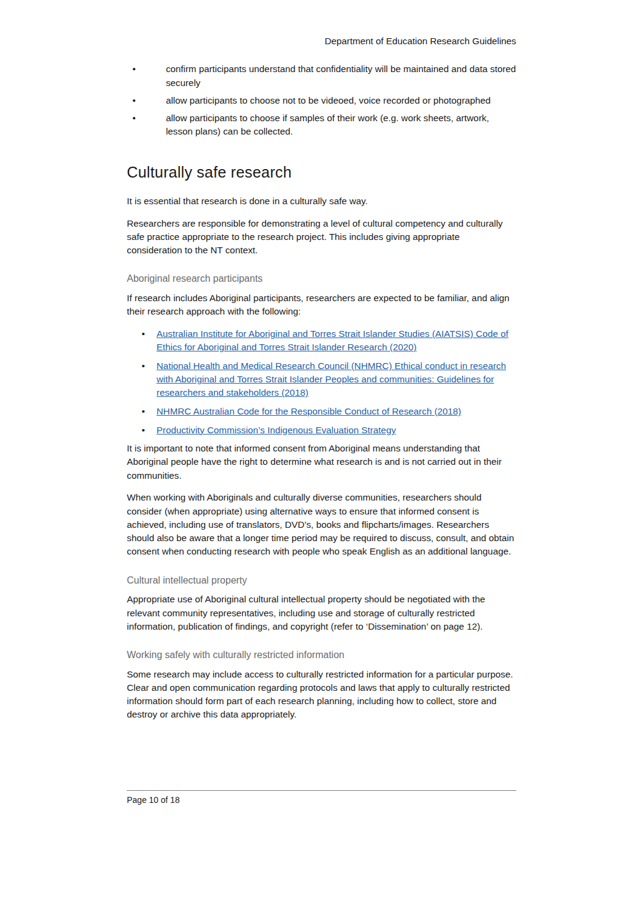Department of Education Research Guidelines
confirm participants understand that confidentiality will be maintained and data stored securely
allow participants to choose not to be videoed, voice recorded or photographed
allow participants to choose if samples of their work (e.g. work sheets, artwork, lesson plans) can be collected.
Culturally safe research
It is essential that research is done in a culturally safe way.
Researchers are responsible for demonstrating a level of cultural competency and culturally safe practice appropriate to the research project. This includes giving appropriate consideration to the NT context.
Aboriginal research participants
If research includes Aboriginal participants, researchers are expected to be familiar, and align their research approach with the following:
Australian Institute for Aboriginal and Torres Strait Islander Studies (AIATSIS) Code of Ethics for Aboriginal and Torres Strait Islander Research (2020)
National Health and Medical Research Council (NHMRC) Ethical conduct in research with Aboriginal and Torres Strait Islander Peoples and communities: Guidelines for researchers and stakeholders (2018)
NHMRC Australian Code for the Responsible Conduct of Research (2018)
Productivity Commission’s Indigenous Evaluation Strategy
It is important to note that informed consent from Aboriginal means understanding that Aboriginal people have the right to determine what research is and is not carried out in their communities.
When working with Aboriginals and culturally diverse communities, researchers should consider (when appropriate) using alternative ways to ensure that informed consent is achieved, including use of translators, DVD’s, books and flipcharts/images. Researchers should also be aware that a longer time period may be required to discuss, consult, and obtain consent when conducting research with people who speak English as an additional language.
Cultural intellectual property
Appropriate use of Aboriginal cultural intellectual property should be negotiated with the relevant community representatives, including use and storage of culturally restricted information, publication of findings, and copyright (refer to ‘Dissemination’ on page 12).
Working safely with culturally restricted information
Some research may include access to culturally restricted information for a particular purpose. Clear and open communication regarding protocols and laws that apply to culturally restricted information should form part of each research planning, including how to collect, store and destroy or archive this data appropriately.
Page 10 of 18